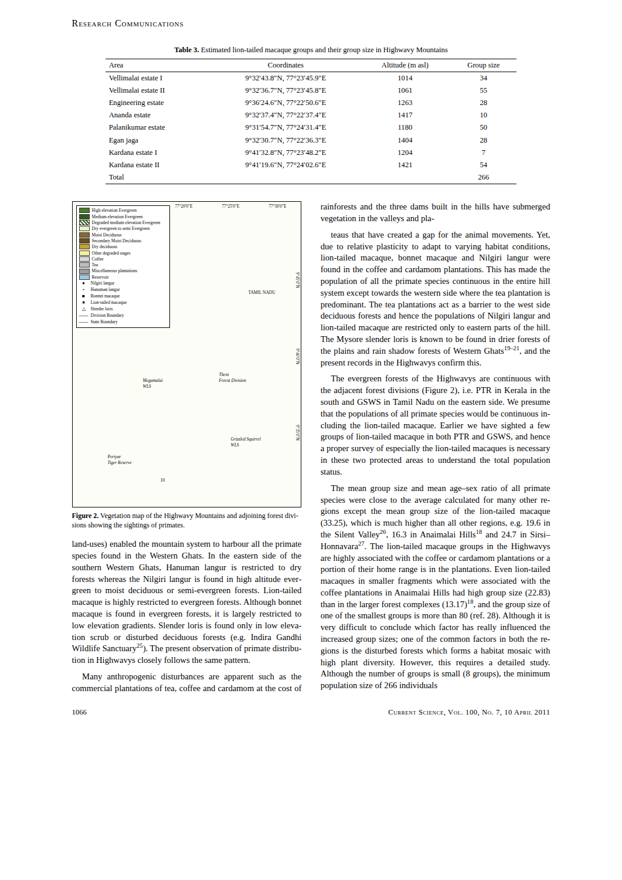Research Communications
Table 3. Estimated lion-tailed macaque groups and their group size in Highwavy Mountains
| Area | Coordinates | Altitude (m asl) | Group size |
| --- | --- | --- | --- |
| Vellimalai estate I | 9°32′43.8″N, 77°23′45.9″E | 1014 | 34 |
| Vellimalai estate II | 9°32′36.7″N, 77°23′45.8″E | 1061 | 55 |
| Engineering estate | 9°36′24.6″N, 77°22′50.6″E | 1263 | 28 |
| Ananda estate | 9°32′37.4″N, 77°22′37.4″E | 1417 | 10 |
| Palanikumar estate | 9°31′54.7″N, 77°24′31.4″E | 1180 | 50 |
| Egan jaga | 9°32′30.7″N, 77°22′36.3″E | 1404 | 28 |
| Kardana estate I | 9°41′32.8″N, 77°23′48.2″E | 1204 | 7 |
| Kardana estate II | 9°41′19.6″N, 77°24′02.6″E | 1421 | 54 |
| Total | | | 266 |
High elevation Evergreen
Medium elevation Evergreen
Degraded medium elevation Evergreen
Dry evergreen to semi Evergreen
Moist Deciduous
Secondary Moist Deciduous
Dry deciduous
Other degraded stages
Coffee
Tea
Miscellaneous plantations
Reservoir
●Nilgiri langur
+Hanuman langur
■Bonnet macaque
★Lion-tailed macaque
△Slender loris
——Division Boundary
——State Boundary
77°20′0″E
77°25′0″E
77°30′0″E
9°45′0″N
9°40′0″N
9°35′0″N
Megamalai
WLS
Theni
Forest Division
TAMIL NADU
Periyar
Tiger Reserve
Grizzled Squirrel
WLS
10
Figure 2. Vegetation map of the Highwavy Mountains and adjoining forest divisions showing the sightings of primates.
land-uses) enabled the mountain system to harbour all the primate species found in the Western Ghats. In the eastern side of the southern Western Ghats, Hanuman langur is restricted to dry forests whereas the Nilgiri langur is found in high altitude evergreen to moist deciduous or semi-evergreen forests. Lion-tailed macaque is highly restricted to evergreen forests. Although bonnet macaque is found in evergreen forests, it is largely restricted to low elevation gradients. Slender loris is found only in low elevation scrub or disturbed deciduous forests (e.g. Indira Gandhi Wildlife Sanctuary25). The present observation of primate distribution in Highwavys closely follows the same pattern.
Many anthropogenic disturbances are apparent such as the commercial plantations of tea, coffee and cardamom at the cost of rainforests and the three dams built in the hills have submerged vegetation in the valleys and pla-
teaus that have created a gap for the animal movements. Yet, due to relative plasticity to adapt to varying habitat conditions, lion-tailed macaque, bonnet macaque and Nilgiri langur were found in the coffee and cardamom plantations. This has made the population of all the primate species continuous in the entire hill system except towards the western side where the tea plantation is predominant. The tea plantations act as a barrier to the west side deciduous forests and hence the populations of Nilgiri langur and lion-tailed macaque are restricted only to eastern parts of the hill. The Mysore slender loris is known to be found in drier forests of the plains and rain shadow forests of Western Ghats19–21, and the present records in the Highwavys confirm this.
The evergreen forests of the Highwavys are continuous with the adjacent forest divisions (Figure 2), i.e. PTR in Kerala in the south and GSWS in Tamil Nadu on the eastern side. We presume that the populations of all primate species would be continuous including the lion-tailed macaque. Earlier we have sighted a few groups of lion-tailed macaque in both PTR and GSWS, and hence a proper survey of especially the lion-tailed macaques is necessary in these two protected areas to understand the total population status.
The mean group size and mean age–sex ratio of all primate species were close to the average calculated for many other regions except the mean group size of the lion-tailed macaque (33.25), which is much higher than all other regions, e.g. 19.6 in the Silent Valley26, 16.3 in Anaimalai Hills18 and 24.7 in Sirsi–Honnavara27. The lion-tailed macaque groups in the Highwavys are highly associated with the coffee or cardamom plantations or a portion of their home range is in the plantations. Even lion-tailed macaques in smaller fragments which were associated with the coffee plantations in Anaimalai Hills had high group size (22.83) than in the larger forest complexes (13.17)18, and the group size of one of the smallest groups is more than 80 (ref. 28). Although it is very difficult to conclude which factor has really influenced the increased group sizes; one of the common factors in both the regions is the disturbed forests which forms a habitat mosaic with high plant diversity. However, this requires a detailed study. Although the number of groups is small (8 groups), the minimum population size of 266 individuals
1066 Current Science, Vol. 100, No. 7, 10 April 2011